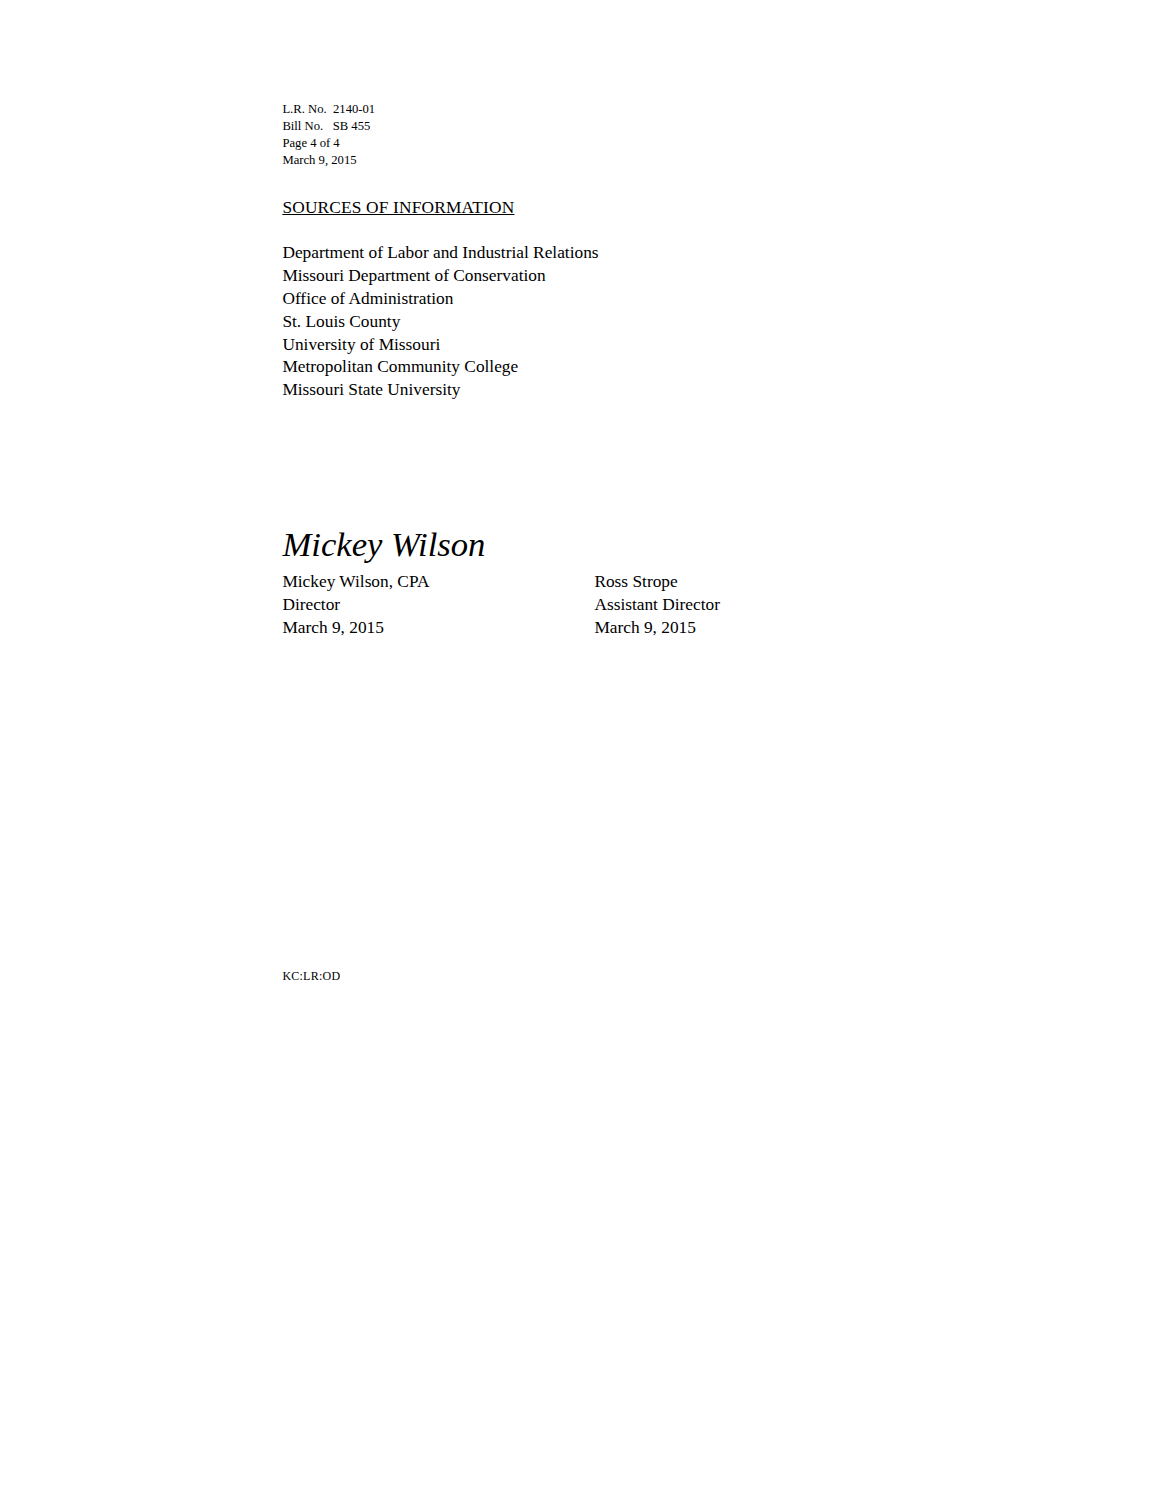L.R. No. 2140-01
Bill No. SB 455
Page 4 of 4
March 9, 2015
SOURCES OF INFORMATION
Department of Labor and Industrial Relations
Missouri Department of Conservation
Office of Administration
St. Louis County
University of Missouri
Metropolitan Community College
Missouri State University
Mickey Wilson
| Mickey Wilson, CPA | Ross Strope |
| Director | Assistant Director |
| March 9, 2015 | March 9, 2015 |
KC:LR:OD